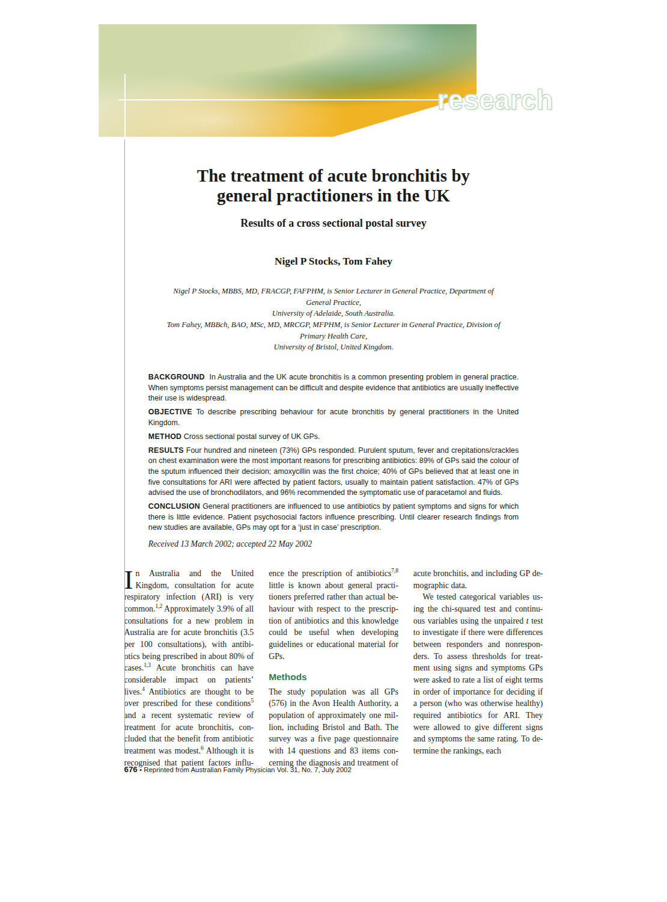research
The treatment of acute bronchitis by
general practitioners in the UK
Results of a cross sectional postal survey
Nigel P Stocks, Tom Fahey
Nigel P Stocks, MBBS, MD, FRACGP, FAFPHM, is Senior Lecturer in General Practice, Department of General Practice,
University of Adelaide, South Australia.
Tom Fahey, MBBch, BAO, MSc, MD, MRCGP, MFPHM, is Senior Lecturer in General Practice, Division of Primary Health Care,
University of Bristol, United Kingdom.
BACKGROUND In Australia and the UK acute bronchitis is a common presenting problem in general practice. When symptoms persist management can be difficult and despite evidence that antibiotics are usually ineffective their use is widespread.
OBJECTIVE To describe prescribing behaviour for acute bronchitis by general practitioners in the United Kingdom.
METHOD Cross sectional postal survey of UK GPs.
RESULTS Four hundred and nineteen (73%) GPs responded. Purulent sputum, fever and crepitations/crackles on chest examination were the most important reasons for prescribing antibiotics: 89% of GPs said the colour of the sputum influenced their decision; amoxycillin was the first choice; 40% of GPs believed that at least one in five consultations for ARI were affected by patient factors, usually to maintain patient satisfaction. 47% of GPs advised the use of bronchodilators, and 96% recommended the symptomatic use of paracetamol and fluids.
CONCLUSION General practitioners are influenced to use antibiotics by patient symptoms and signs for which there is little evidence. Patient psychosocial factors influence prescribing. Until clearer research findings from new studies are available, GPs may opt for a ‘just in case’ prescription.
Received 13 March 2002; accepted 22 May 2002
In Australia and the United Kingdom, consultation for acute respiratory infection (ARI) is very common.1,2 Approximately 3.9% of all consultations for a new problem in Australia are for acute bronchitis (3.5 per 100 consultations), with antibiotics being prescribed in about 80% of cases.1,3 Acute bronchitis can have considerable impact on patients’ lives.4 Antibiotics are thought to be over prescribed for these conditions5 and a recent systematic review of treatment for acute bronchitis, concluded that the benefit from antibiotic treatment was modest.6 Although it is recognised that patient factors influence the prescription of antibiotics7,8 little is known about general practitioners preferred rather than actual behaviour with respect to the prescription of antibiotics and this knowledge could be useful when developing guidelines or educational material for GPs.
Methods
The study population was all GPs (576) in the Avon Health Authority, a population of approximately one million, including Bristol and Bath. The survey was a five page questionnaire with 14 questions and 83 items concerning the diagnosis and treatment of acute bronchitis, and including GP demographic data.
We tested categorical variables using the chi-squared test and continuous variables using the unpaired t test to investigate if there were differences between responders and nonresponders. To assess thresholds for treatment using signs and symptoms GPs were asked to rate a list of eight terms in order of importance for deciding if a person (who was otherwise healthy) required antibiotics for ARI. They were allowed to give different signs and symptoms the same rating. To determine the rankings, each
676 • Reprinted from Australian Family Physician Vol. 31, No. 7, July 2002